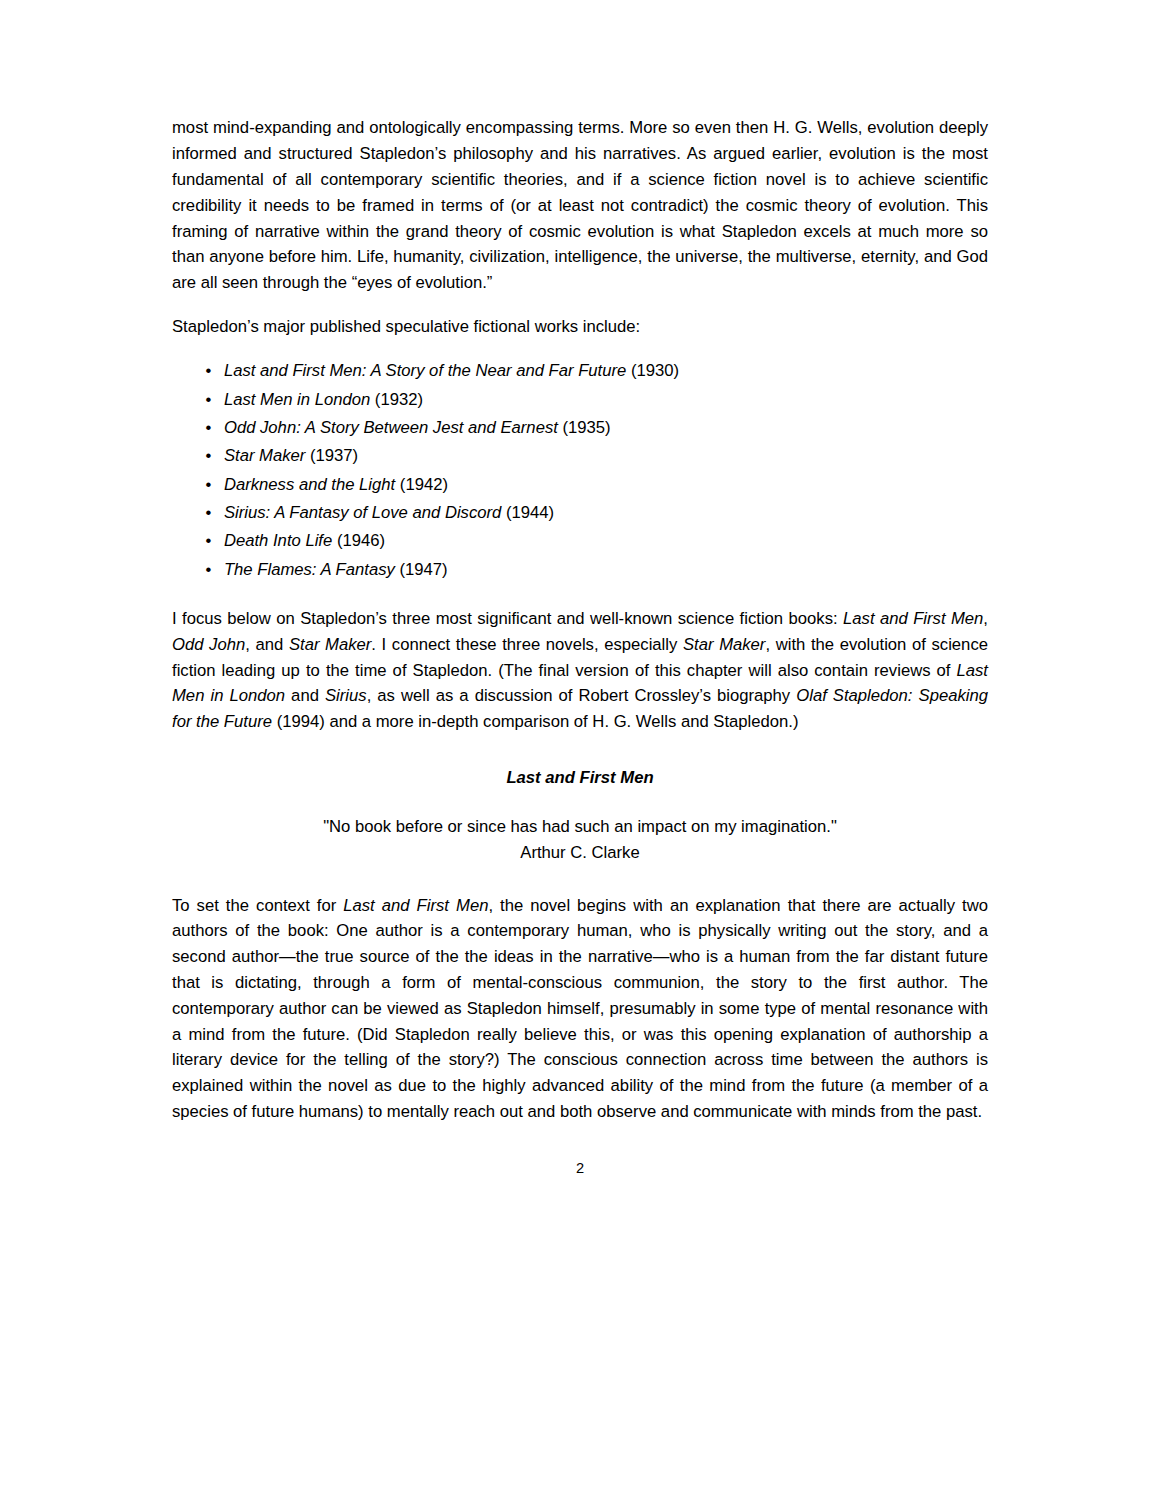most mind-expanding and ontologically encompassing terms. More so even then H. G. Wells, evolution deeply informed and structured Stapledon’s philosophy and his narratives. As argued earlier, evolution is the most fundamental of all contemporary scientific theories, and if a science fiction novel is to achieve scientific credibility it needs to be framed in terms of (or at least not contradict) the cosmic theory of evolution. This framing of narrative within the grand theory of cosmic evolution is what Stapledon excels at much more so than anyone before him. Life, humanity, civilization, intelligence, the universe, the multiverse, eternity, and God are all seen through the “eyes of evolution.”
Stapledon’s major published speculative fictional works include:
Last and First Men: A Story of the Near and Far Future (1930)
Last Men in London (1932)
Odd John: A Story Between Jest and Earnest (1935)
Star Maker (1937)
Darkness and the Light (1942)
Sirius: A Fantasy of Love and Discord (1944)
Death Into Life (1946)
The Flames: A Fantasy (1947)
I focus below on Stapledon’s three most significant and well-known science fiction books: Last and First Men, Odd John, and Star Maker. I connect these three novels, especially Star Maker, with the evolution of science fiction leading up to the time of Stapledon. (The final version of this chapter will also contain reviews of Last Men in London and Sirius, as well as a discussion of Robert Crossley’s biography Olaf Stapledon: Speaking for the Future (1994) and a more in-depth comparison of H. G. Wells and Stapledon.)
Last and First Men
"No book before or since has had such an impact on my imagination." Arthur C. Clarke
To set the context for Last and First Men, the novel begins with an explanation that there are actually two authors of the book: One author is a contemporary human, who is physically writing out the story, and a second author—the true source of the the ideas in the narrative—who is a human from the far distant future that is dictating, through a form of mental-conscious communion, the story to the first author. The contemporary author can be viewed as Stapledon himself, presumably in some type of mental resonance with a mind from the future. (Did Stapledon really believe this, or was this opening explanation of authorship a literary device for the telling of the story?) The conscious connection across time between the authors is explained within the novel as due to the highly advanced ability of the mind from the future (a member of a species of future humans) to mentally reach out and both observe and communicate with minds from the past.
2